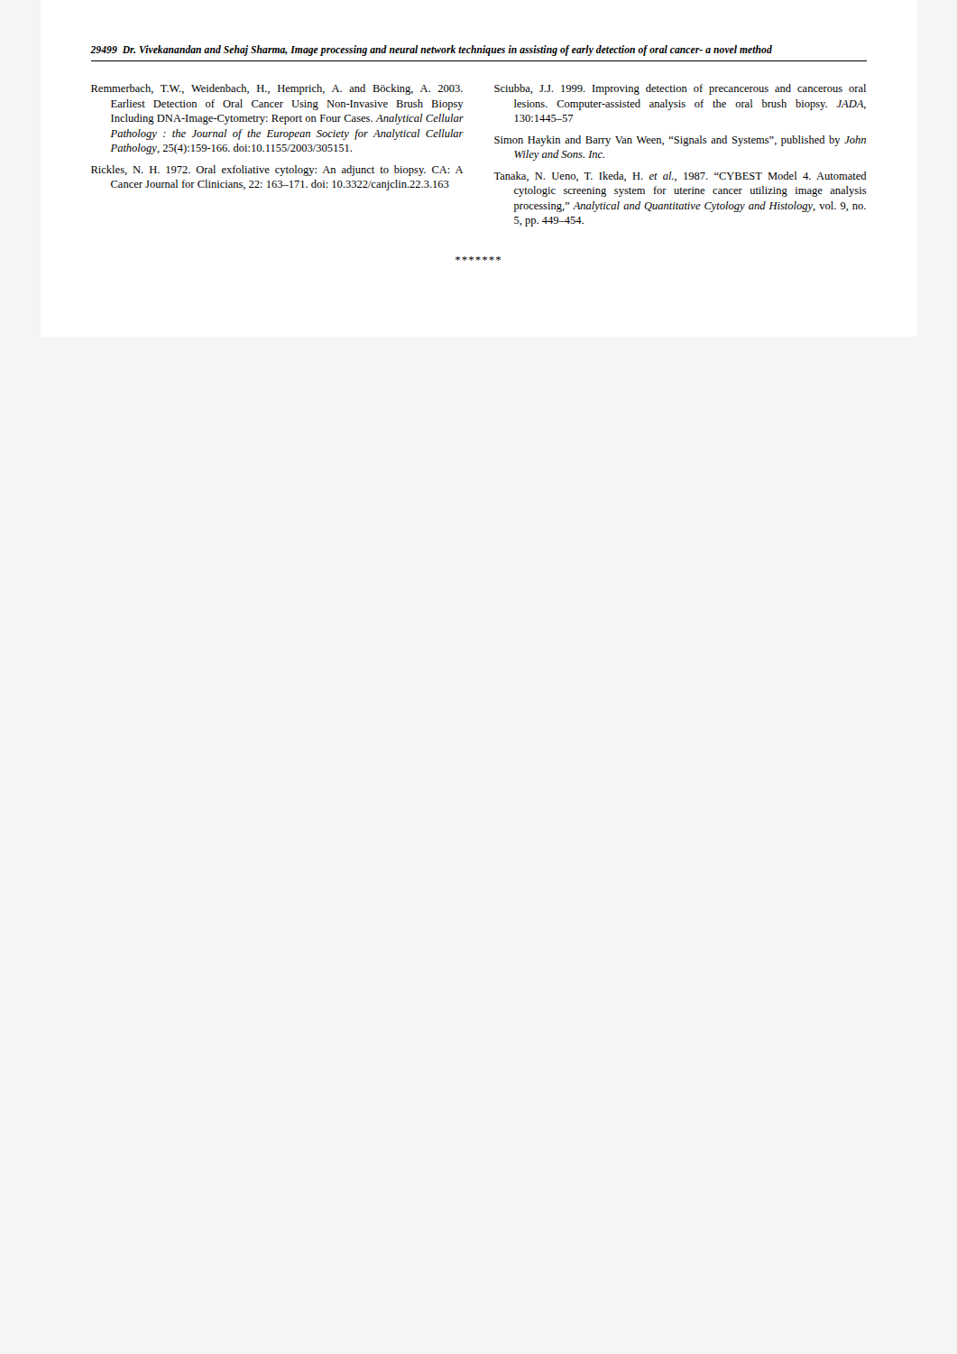29499 Dr. Vivekanandan and Sehaj Sharma, Image processing and neural network techniques in assisting of early detection of oral cancer- a novel method
Remmerbach, T.W., Weidenbach, H., Hemprich, A. and Böcking, A. 2003. Earliest Detection of Oral Cancer Using Non-Invasive Brush Biopsy Including DNA-Image-Cytometry: Report on Four Cases. Analytical Cellular Pathology : the Journal of the European Society for Analytical Cellular Pathology, 25(4):159-166. doi:10.1155/2003/305151.
Rickles, N. H. 1972. Oral exfoliative cytology: An adjunct to biopsy. CA: A Cancer Journal for Clinicians, 22: 163–171. doi: 10.3322/canjclin.22.3.163
Sciubba, J.J. 1999. Improving detection of precancerous and cancerous oral lesions. Computer-assisted analysis of the oral brush biopsy. JADA, 130:1445–57
Simon Haykin and Barry Van Ween, “Signals and Systems”, published by John Wiley and Sons. Inc.
Tanaka, N. Ueno, T. Ikeda, H. et al., 1987. “CYBEST Model 4. Automated cytologic screening system for uterine cancer utilizing image analysis processing,” Analytical and Quantitative Cytology and Histology, vol. 9, no. 5, pp. 449–454.
*******